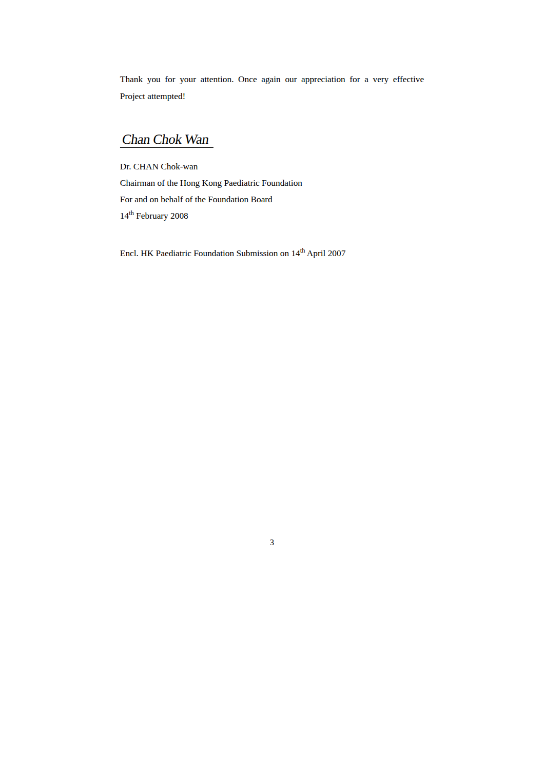Thank you for your attention. Once again our appreciation for a very effective Project attempted!
Chan Chok Wan
Dr. CHAN Chok-wan
Chairman of the Hong Kong Paediatric Foundation
For and on behalf of the Foundation Board
14th February 2008
Encl. HK Paediatric Foundation Submission on 14th April 2007
3